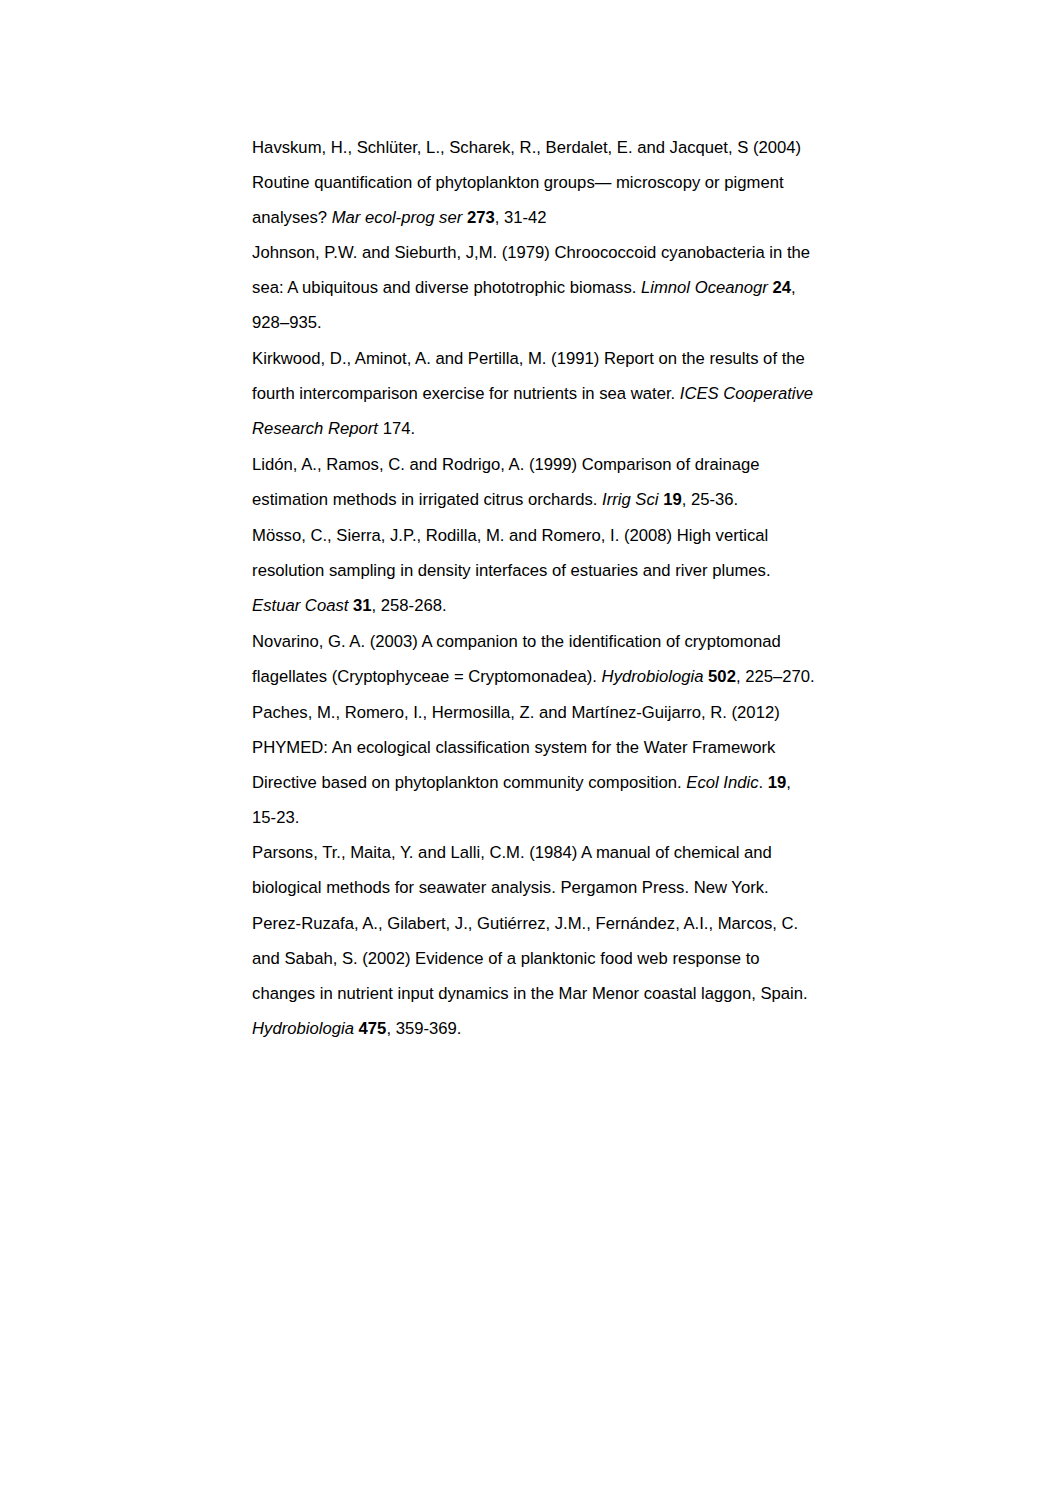Havskum, H., Schlüter, L., Scharek, R., Berdalet, E. and Jacquet, S (2004) Routine quantification of phytoplankton groups— microscopy or pigment analyses? Mar ecol-prog ser 273, 31-42
Johnson, P.W. and Sieburth, J,M. (1979) Chroococcoid cyanobacteria in the sea: A ubiquitous and diverse phototrophic biomass. Limnol Oceanogr 24, 928–935.
Kirkwood, D., Aminot, A. and Pertilla, M. (1991) Report on the results of the fourth intercomparison exercise for nutrients in sea water. ICES Cooperative Research Report 174.
Lidón, A., Ramos, C. and Rodrigo, A. (1999) Comparison of drainage estimation methods in irrigated citrus orchards. Irrig Sci 19, 25-36.
Mösso, C., Sierra, J.P., Rodilla, M. and Romero, I. (2008) High vertical resolution sampling in density interfaces of estuaries and river plumes. Estuar Coast 31, 258-268.
Novarino, G. A. (2003) A companion to the identification of cryptomonad flagellates (Cryptophyceae = Cryptomonadea). Hydrobiologia 502, 225–270.
Paches, M., Romero, I., Hermosilla, Z. and Martínez-Guijarro, R. (2012) PHYMED: An ecological classification system for the Water Framework Directive based on phytoplankton community composition. Ecol Indic. 19, 15-23.
Parsons, Tr., Maita, Y. and Lalli, C.M. (1984) A manual of chemical and biological methods for seawater analysis. Pergamon Press. New York.
Perez-Ruzafa, A., Gilabert, J., Gutiérrez, J.M., Fernández, A.I., Marcos, C. and Sabah, S. (2002) Evidence of a planktonic food web response to changes in nutrient input dynamics in the Mar Menor coastal laggon, Spain. Hydrobiologia 475, 359-369.